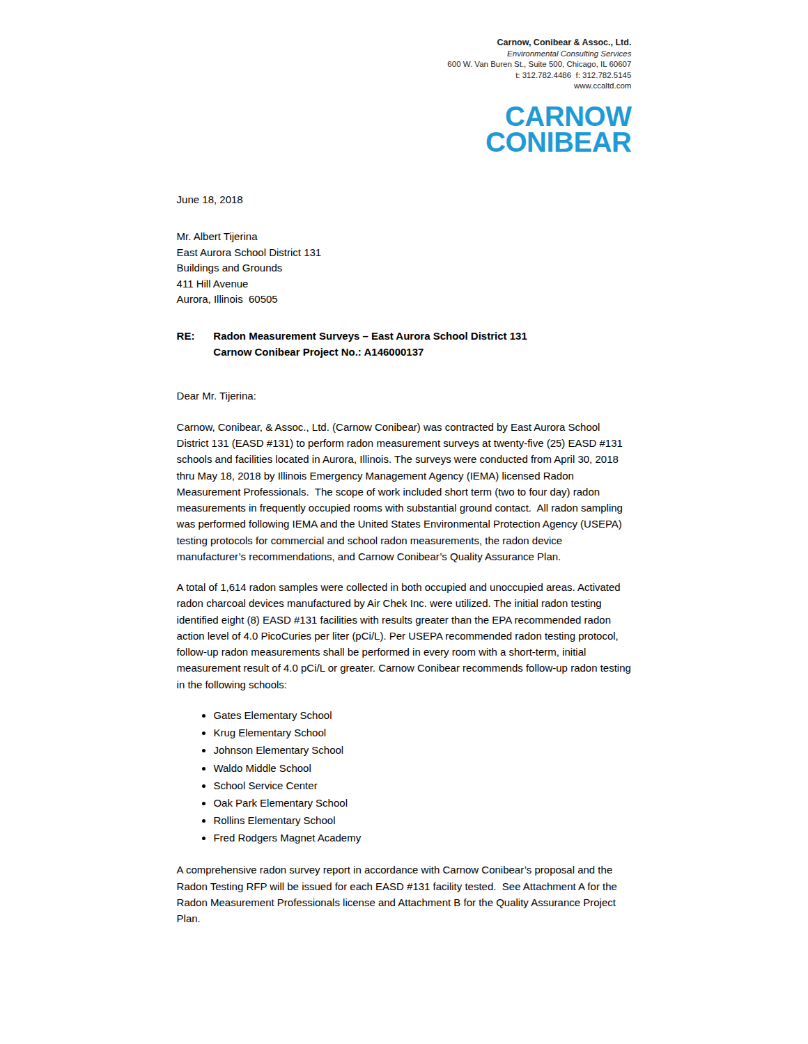Carnow, Conibear & Assoc., Ltd.
Environmental Consulting Services
600 W. Van Buren St., Suite 500, Chicago, IL 60607
t: 312.782.4486 f: 312.782.5145
www.ccaltd.com
CARNOW CONIBEAR
June 18, 2018
Mr. Albert Tijerina
East Aurora School District 131
Buildings and Grounds
411 Hill Avenue
Aurora, Illinois 60505
| RE: | Radon Measurement Surveys – East Aurora School District 131 |
| | Carnow Conibear Project No.: A146000137 |
Dear Mr. Tijerina:
Carnow, Conibear, & Assoc., Ltd. (Carnow Conibear) was contracted by East Aurora School District 131 (EASD #131) to perform radon measurement surveys at twenty-five (25) EASD #131 schools and facilities located in Aurora, Illinois. The surveys were conducted from April 30, 2018 thru May 18, 2018 by Illinois Emergency Management Agency (IEMA) licensed Radon Measurement Professionals. The scope of work included short term (two to four day) radon measurements in frequently occupied rooms with substantial ground contact. All radon sampling was performed following IEMA and the United States Environmental Protection Agency (USEPA) testing protocols for commercial and school radon measurements, the radon device manufacturer’s recommendations, and Carnow Conibear’s Quality Assurance Plan.
A total of 1,614 radon samples were collected in both occupied and unoccupied areas. Activated radon charcoal devices manufactured by Air Chek Inc. were utilized. The initial radon testing identified eight (8) EASD #131 facilities with results greater than the EPA recommended radon action level of 4.0 PicoCuries per liter (pCi/L). Per USEPA recommended radon testing protocol, follow-up radon measurements shall be performed in every room with a short-term, initial measurement result of 4.0 pCi/L or greater. Carnow Conibear recommends follow-up radon testing in the following schools:
Gates Elementary School
Krug Elementary School
Johnson Elementary School
Waldo Middle School
School Service Center
Oak Park Elementary School
Rollins Elementary School
Fred Rodgers Magnet Academy
A comprehensive radon survey report in accordance with Carnow Conibear’s proposal and the Radon Testing RFP will be issued for each EASD #131 facility tested. See Attachment A for the Radon Measurement Professionals license and Attachment B for the Quality Assurance Project Plan.